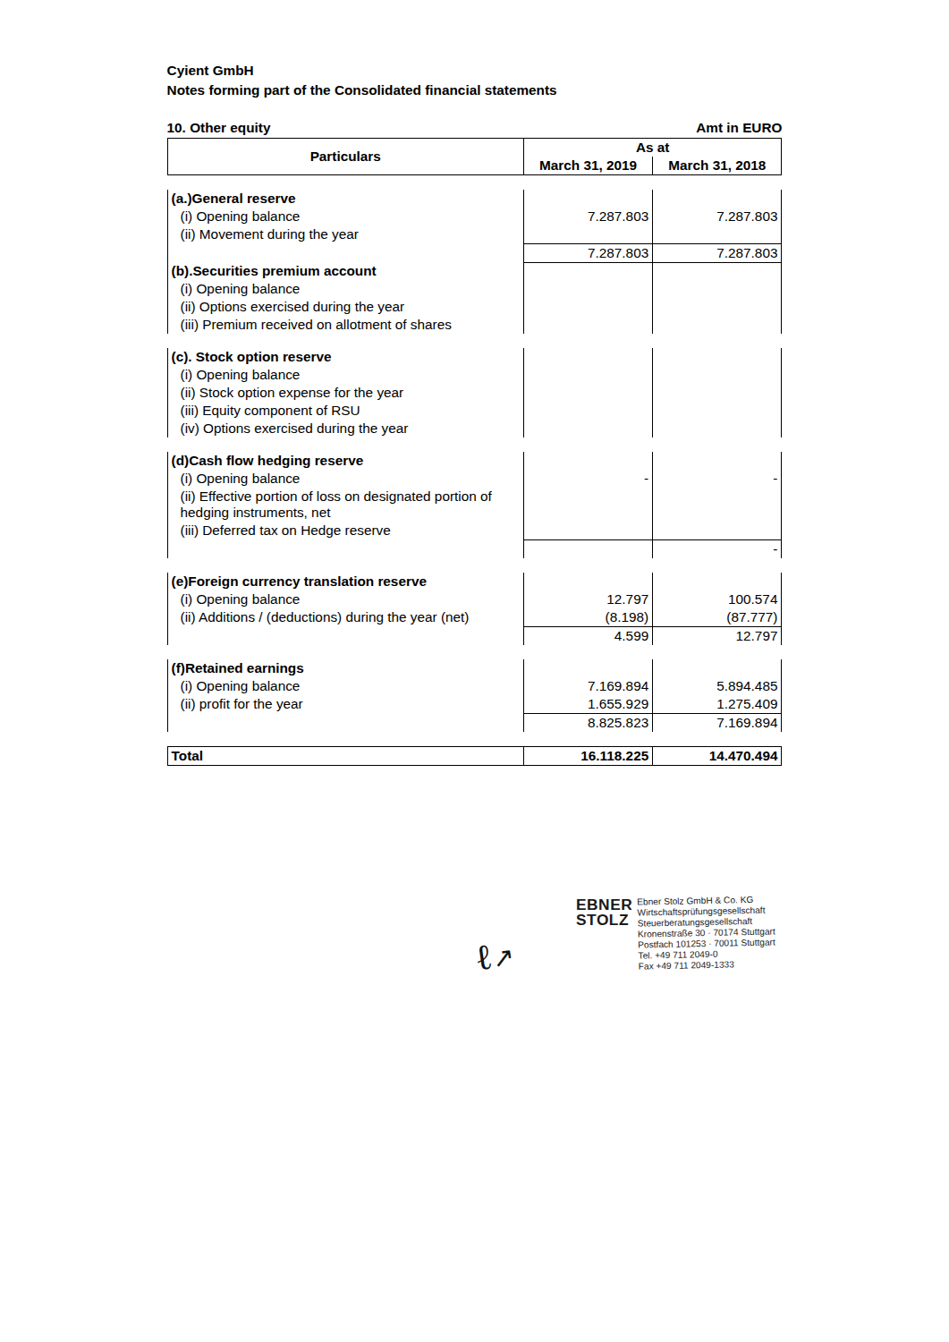Cyient GmbH
Notes forming part of the Consolidated financial statements
10. Other equity
Amt in EURO
| Particulars | As at |
| March 31, 2019 | March 31, 2018 |
| (a.)General reserve | | |
| (i) Opening balance | 7.287.803 | 7.287.803 |
| (ii) Movement during the year | | |
| | 7.287.803 | 7.287.803 |
| (b).Securities premium account | | |
| (i) Opening balance | | |
| (ii) Options exercised during the year | | |
| (iii) Premium received on allotment of shares | | |
| (c). Stock option reserve | | |
| (i) Opening balance | | |
| (ii) Stock option expense for the year | | |
| (iii) Equity component of RSU | | |
| (iv) Options exercised during the year | | |
| (d)Cash flow hedging reserve | | |
| (i) Opening balance | - | - |
| (ii) Effective portion of loss on designated portion of hedging instruments, net | | |
| (iii) Deferred tax on Hedge reserve | | |
| | | - |
| (e)Foreign currency translation reserve | | |
| (i) Opening balance | 12.797 | 100.574 |
| (ii) Additions / (deductions) during the year (net) | (8.198) | (87.777) |
| | 4.599 | 12.797 |
| (f)Retained earnings | | |
| (i) Opening balance | 7.169.894 | 5.894.485 |
| (ii) profit for the year | 1.655.929 | 1.275.409 |
| | 8.825.823 | 7.169.894 |
| Total | 16.118.225 | 14.470.494 |
ℓ↗
EBNER STOLZ
Ebner Stolz GmbH & Co. KG
Wirtschaftsprüfungsgesellschaft
Steuerberatungsgesellschaft
Kronenstraße 30 · 70174 Stuttgart
Postfach 101253 · 70011 Stuttgart
Tel. +49 711 2049-0
Fax +49 711 2049-1333